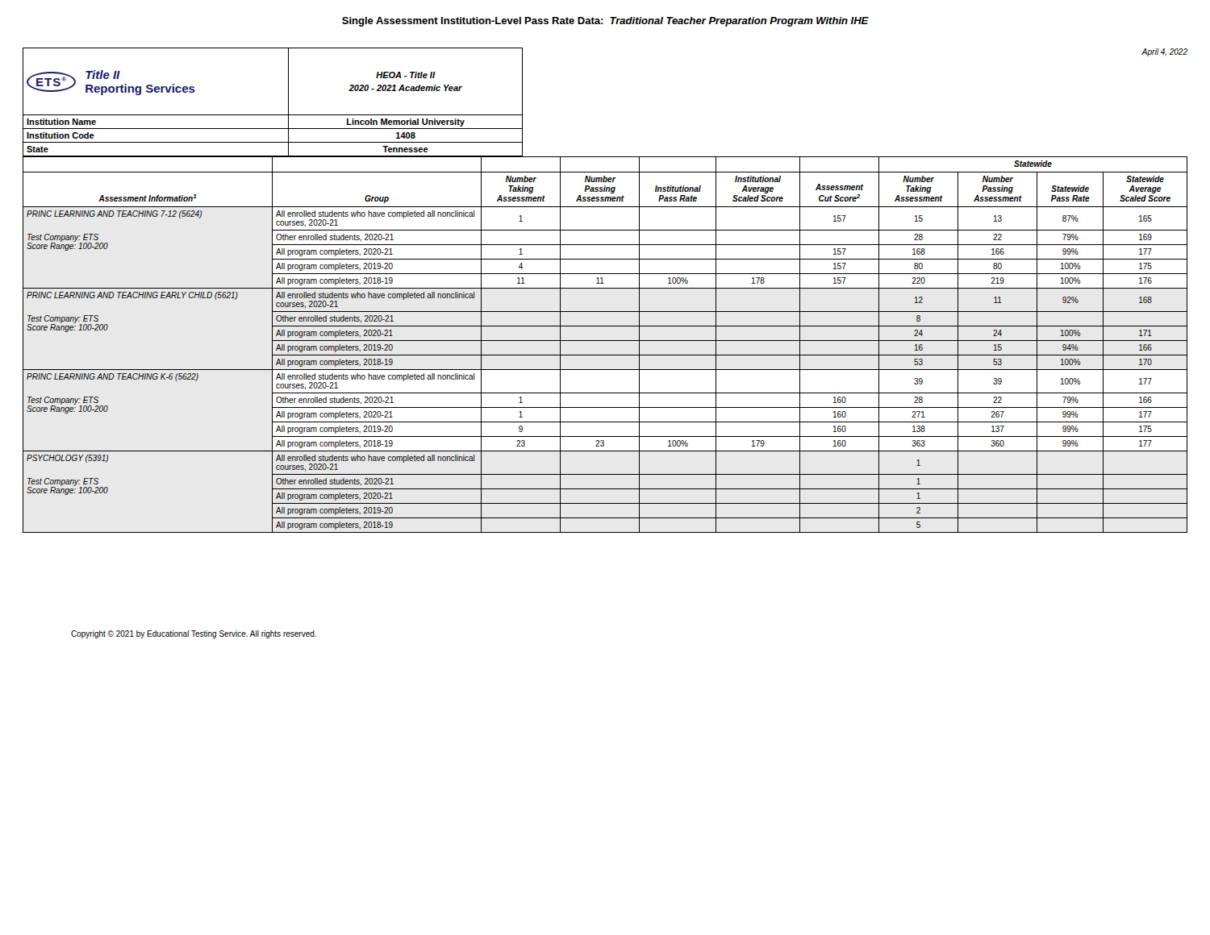Single Assessment Institution-Level Pass Rate Data: Traditional Teacher Preparation Program Within IHE
| / ETS ® Title II Reporting Services / HEOA - Title II 2020 - 2021 Academic Year / / Institution Name / Lincoln Memorial University / / Institution Code / 1408 / / State / Tennessee / | April 4, 2022 |
| | | | | | | | Statewide |
| --- | --- | --- | --- | --- | --- | --- | --- |
| Assessment Information 1 | Group | Number Taking Assessment | Number Passing Assessment | Institutional Pass Rate | Institutional Average Scaled Score | Assessment Cut Score 2 | Number Taking Assessment | Number Passing Assessment | Statewide Pass Rate | Statewide Average Scaled Score |
| PRINC LEARNING AND TEACHING 7-12 (5624) Test Company: ETS Score Range: 100-200 | All enrolled students who have completed all nonclinical courses, 2020-21 | 1 | | | | 157 | 15 | 13 | 87% | 165 |
| Other enrolled students, 2020-21 | | | | | | 28 | 22 | 79% | 169 |
| All program completers, 2020-21 | 1 | | | | 157 | 168 | 166 | 99% | 177 |
| All program completers, 2019-20 | 4 | | | | 157 | 80 | 80 | 100% | 175 |
| All program completers, 2018-19 | 11 | 11 | 100% | 178 | 157 | 220 | 219 | 100% | 176 |
| PRINC LEARNING AND TEACHING EARLY CHILD (5621) Test Company: ETS Score Range: 100-200 | All enrolled students who have completed all nonclinical courses, 2020-21 | | | | | | 12 | 11 | 92% | 168 |
| Other enrolled students, 2020-21 | | | | | | 8 | | | |
| All program completers, 2020-21 | | | | | | 24 | 24 | 100% | 171 |
| All program completers, 2019-20 | | | | | | 16 | 15 | 94% | 166 |
| All program completers, 2018-19 | | | | | | 53 | 53 | 100% | 170 |
| PRINC LEARNING AND TEACHING K-6 (5622) Test Company: ETS Score Range: 100-200 | All enrolled students who have completed all nonclinical courses, 2020-21 | | | | | | 39 | 39 | 100% | 177 |
| Other enrolled students, 2020-21 | 1 | | | | 160 | 28 | 22 | 79% | 166 |
| All program completers, 2020-21 | 1 | | | | 160 | 271 | 267 | 99% | 177 |
| All program completers, 2019-20 | 9 | | | | 160 | 138 | 137 | 99% | 175 |
| All program completers, 2018-19 | 23 | 23 | 100% | 179 | 160 | 363 | 360 | 99% | 177 |
| PSYCHOLOGY (5391) Test Company: ETS Score Range: 100-200 | All enrolled students who have completed all nonclinical courses, 2020-21 | | | | | | 1 | | | |
| Other enrolled students, 2020-21 | | | | | | 1 | | | |
| All program completers, 2020-21 | | | | | | 1 | | | |
| All program completers, 2019-20 | | | | | | 2 | | | |
| All program completers, 2018-19 | | | | | | 5 | | | |
Copyright © 2021 by Educational Testing Service. All rights reserved.